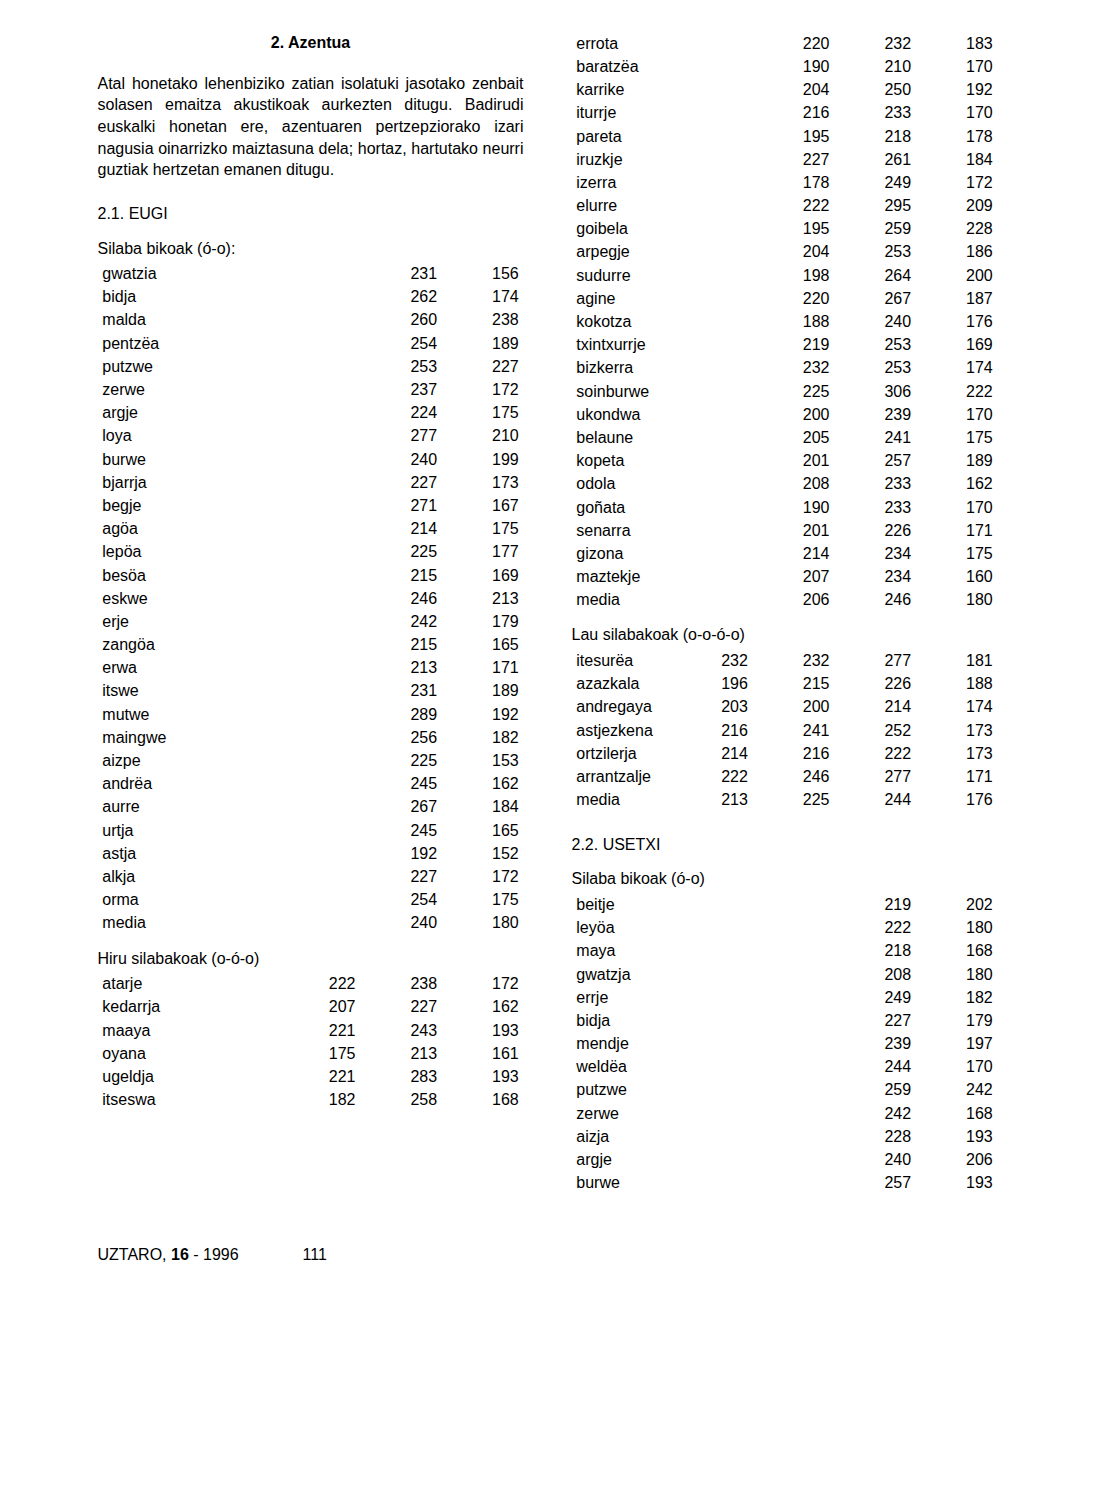2. Azentua
Atal honetako lehenbiziko zatian isolatuki jasotako zenbait solasen emaitza akustikoak aurkezten ditugu. Badirudi euskalki honetan ere, azentuaren pertzepziorako izari nagusia oinarrizko maiztasuna dela; hortaz, hartutako neurri guztiak hertzetan emanen ditugu.
2.1. EUGI
Silaba bikoak (ó-o):
| gwatzia | 231 | 156 |
| bidja | 262 | 174 |
| malda | 260 | 238 |
| pentzëa | 254 | 189 |
| putzwe | 253 | 227 |
| zerwe | 237 | 172 |
| argje | 224 | 175 |
| loya | 277 | 210 |
| burwe | 240 | 199 |
| bjarrja | 227 | 173 |
| begje | 271 | 167 |
| agöa | 214 | 175 |
| lepöa | 225 | 177 |
| besöa | 215 | 169 |
| eskwe | 246 | 213 |
| erje | 242 | 179 |
| zangöa | 215 | 165 |
| erwa | 213 | 171 |
| itswe | 231 | 189 |
| mutwe | 289 | 192 |
| maingwe | 256 | 182 |
| aizpe | 225 | 153 |
| andrëa | 245 | 162 |
| aurre | 267 | 184 |
| urtja | 245 | 165 |
| astja | 192 | 152 |
| alkja | 227 | 172 |
| orma | 254 | 175 |
| media | 240 | 180 |
Hiru silabakoak (o-ó-o)
| atarje | 222 | 238 | 172 |
| kedarrja | 207 | 227 | 162 |
| maaya | 221 | 243 | 193 |
| oyana | 175 | 213 | 161 |
| ugeldja | 221 | 283 | 193 |
| itseswa | 182 | 258 | 168 |
| errota | 220 | 232 | 183 |
| baratzëa | 190 | 210 | 170 |
| karrike | 204 | 250 | 192 |
| iturrje | 216 | 233 | 170 |
| pareta | 195 | 218 | 178 |
| iruzkje | 227 | 261 | 184 |
| izerra | 178 | 249 | 172 |
| elurre | 222 | 295 | 209 |
| goibela | 195 | 259 | 228 |
| arpegje | 204 | 253 | 186 |
| sudurre | 198 | 264 | 200 |
| agine | 220 | 267 | 187 |
| kokotza | 188 | 240 | 176 |
| txintxurrje | 219 | 253 | 169 |
| bizkerra | 232 | 253 | 174 |
| soinburwe | 225 | 306 | 222 |
| ukondwa | 200 | 239 | 170 |
| belaune | 205 | 241 | 175 |
| kopeta | 201 | 257 | 189 |
| odola | 208 | 233 | 162 |
| goñata | 190 | 233 | 170 |
| senarra | 201 | 226 | 171 |
| gizona | 214 | 234 | 175 |
| maztekje | 207 | 234 | 160 |
| media | 206 | 246 | 180 |
Lau silabakoak (o-o-ó-o)
| itesurëa | 232 | 232 | 277 | 181 |
| azazkala | 196 | 215 | 226 | 188 |
| andregaya | 203 | 200 | 214 | 174 |
| astjezkena | 216 | 241 | 252 | 173 |
| ortzilerja | 214 | 216 | 222 | 173 |
| arrantzalje | 222 | 246 | 277 | 171 |
| media | 213 | 225 | 244 | 176 |
2.2. USETXI
Silaba bikoak (ó-o)
| beitje | 219 | 202 |
| leyöa | 222 | 180 |
| maya | 218 | 168 |
| gwatzja | 208 | 180 |
| errje | 249 | 182 |
| bidja | 227 | 179 |
| mendje | 239 | 197 |
| weldëa | 244 | 170 |
| putzwe | 259 | 242 |
| zerwe | 242 | 168 |
| aizja | 228 | 193 |
| argje | 240 | 206 |
| burwe | 257 | 193 |
UZTARO, 16 - 1996 111